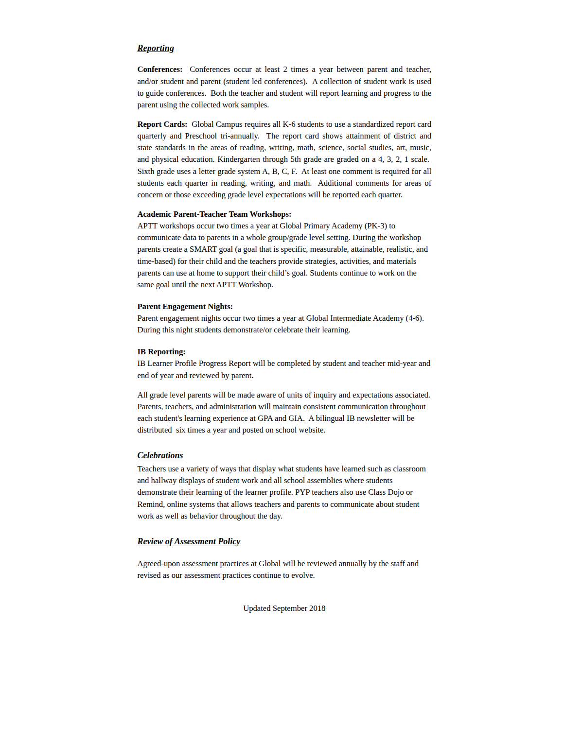Reporting
Conferences: Conferences occur at least 2 times a year between parent and teacher, and/or student and parent (student led conferences). A collection of student work is used to guide conferences. Both the teacher and student will report learning and progress to the parent using the collected work samples.
Report Cards: Global Campus requires all K-6 students to use a standardized report card quarterly and Preschool tri-annually. The report card shows attainment of district and state standards in the areas of reading, writing, math, science, social studies, art, music, and physical education. Kindergarten through 5th grade are graded on a 4, 3, 2, 1 scale. Sixth grade uses a letter grade system A, B, C, F. At least one comment is required for all students each quarter in reading, writing, and math. Additional comments for areas of concern or those exceeding grade level expectations will be reported each quarter.
Academic Parent-Teacher Team Workshops:
APTT workshops occur two times a year at Global Primary Academy (PK-3) to communicate data to parents in a whole group/grade level setting. During the workshop parents create a SMART goal (a goal that is specific, measurable, attainable, realistic, and time-based) for their child and the teachers provide strategies, activities, and materials parents can use at home to support their child’s goal. Students continue to work on the same goal until the next APTT Workshop.
Parent Engagement Nights:
Parent engagement nights occur two times a year at Global Intermediate Academy (4-6). During this night students demonstrate/or celebrate their learning.
IB Reporting:
IB Learner Profile Progress Report will be completed by student and teacher mid-year and end of year and reviewed by parent.
All grade level parents will be made aware of units of inquiry and expectations associated. Parents, teachers, and administration will maintain consistent communication throughout each student's learning experience at GPA and GIA. A bilingual IB newsletter will be distributed six times a year and posted on school website.
Celebrations
Teachers use a variety of ways that display what students have learned such as classroom and hallway displays of student work and all school assemblies where students demonstrate their learning of the learner profile. PYP teachers also use Class Dojo or Remind, online systems that allows teachers and parents to communicate about student work as well as behavior throughout the day.
Review of Assessment Policy
Agreed-upon assessment practices at Global will be reviewed annually by the staff and revised as our assessment practices continue to evolve.
Updated September 2018